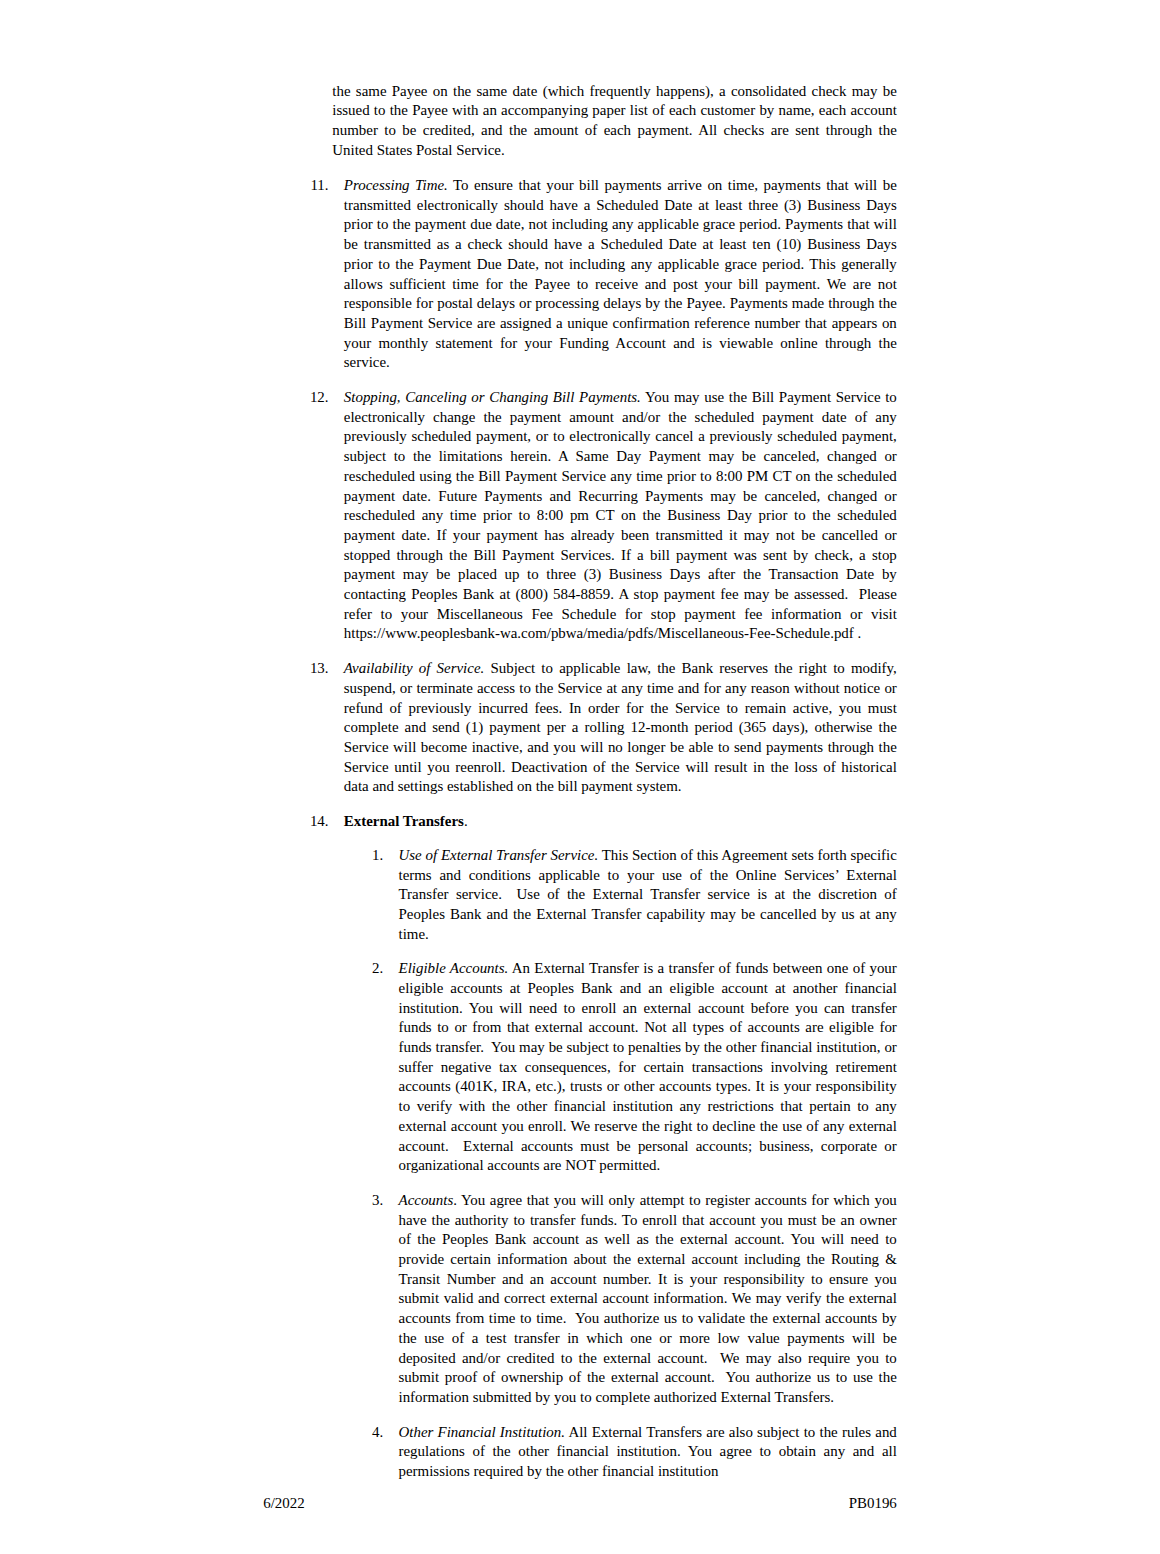the same Payee on the same date (which frequently happens), a consolidated check may be issued to the Payee with an accompanying paper list of each customer by name, each account number to be credited, and the amount of each payment. All checks are sent through the United States Postal Service.
Processing Time. To ensure that your bill payments arrive on time, payments that will be transmitted electronically should have a Scheduled Date at least three (3) Business Days prior to the payment due date, not including any applicable grace period. Payments that will be transmitted as a check should have a Scheduled Date at least ten (10) Business Days prior to the Payment Due Date, not including any applicable grace period. This generally allows sufficient time for the Payee to receive and post your bill payment. We are not responsible for postal delays or processing delays by the Payee. Payments made through the Bill Payment Service are assigned a unique confirmation reference number that appears on your monthly statement for your Funding Account and is viewable online through the service.
Stopping, Canceling or Changing Bill Payments. You may use the Bill Payment Service to electronically change the payment amount and/or the scheduled payment date of any previously scheduled payment, or to electronically cancel a previously scheduled payment, subject to the limitations herein. A Same Day Payment may be canceled, changed or rescheduled using the Bill Payment Service any time prior to 8:00 PM CT on the scheduled payment date. Future Payments and Recurring Payments may be canceled, changed or rescheduled any time prior to 8:00 pm CT on the Business Day prior to the scheduled payment date. If your payment has already been transmitted it may not be cancelled or stopped through the Bill Payment Services. If a bill payment was sent by check, a stop payment may be placed up to three (3) Business Days after the Transaction Date by contacting Peoples Bank at (800) 584-8859. A stop payment fee may be assessed. Please refer to your Miscellaneous Fee Schedule for stop payment fee information or visit https://www.peoplesbank-wa.com/pbwa/media/pdfs/Miscellaneous-Fee-Schedule.pdf .
Availability of Service. Subject to applicable law, the Bank reserves the right to modify, suspend, or terminate access to the Service at any time and for any reason without notice or refund of previously incurred fees. In order for the Service to remain active, you must complete and send (1) payment per a rolling 12-month period (365 days), otherwise the Service will become inactive, and you will no longer be able to send payments through the Service until you reenroll. Deactivation of the Service will result in the loss of historical data and settings established on the bill payment system.
External Transfers.
Use of External Transfer Service. This Section of this Agreement sets forth specific terms and conditions applicable to your use of the Online Services’ External Transfer service. Use of the External Transfer service is at the discretion of Peoples Bank and the External Transfer capability may be cancelled by us at any time.
Eligible Accounts. An External Transfer is a transfer of funds between one of your eligible accounts at Peoples Bank and an eligible account at another financial institution. You will need to enroll an external account before you can transfer funds to or from that external account. Not all types of accounts are eligible for funds transfer. You may be subject to penalties by the other financial institution, or suffer negative tax consequences, for certain transactions involving retirement accounts (401K, IRA, etc.), trusts or other accounts types. It is your responsibility to verify with the other financial institution any restrictions that pertain to any external account you enroll. We reserve the right to decline the use of any external account. External accounts must be personal accounts; business, corporate or organizational accounts are NOT permitted.
Accounts. You agree that you will only attempt to register accounts for which you have the authority to transfer funds. To enroll that account you must be an owner of the Peoples Bank account as well as the external account. You will need to provide certain information about the external account including the Routing & Transit Number and an account number. It is your responsibility to ensure you submit valid and correct external account information. We may verify the external accounts from time to time. You authorize us to validate the external accounts by the use of a test transfer in which one or more low value payments will be deposited and/or credited to the external account. We may also require you to submit proof of ownership of the external account. You authorize us to use the information submitted by you to complete authorized External Transfers.
Other Financial Institution. All External Transfers are also subject to the rules and regulations of the other financial institution. You agree to obtain any and all permissions required by the other financial institution
6/2022 PB0196